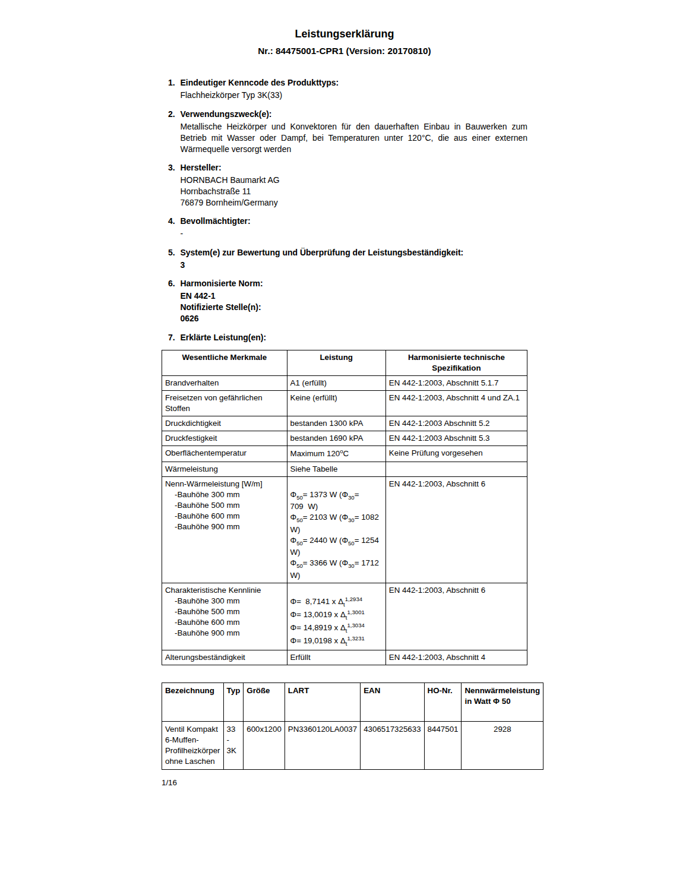Leistungserklärung
Nr.: 84475001-CPR1 (Version: 20170810)
Eindeutiger Kenncode des Produkttyps:
Flachheizkörper Typ 3K(33)
Verwendungszweck(e):
Metallische Heizkörper und Konvektoren für den dauerhaften Einbau in Bauwerken zum Betrieb mit Wasser oder Dampf, bei Temperaturen unter 120°C, die aus einer externen Wärmequelle versorgt werden
Hersteller:
HORNBACH Baumarkt AG
Hornbachstraße 11
76879 Bornheim/Germany
Bevollmächtigter:
-
System(e) zur Bewertung und Überprüfung der Leistungsbeständigkeit:
3
Harmonisierte Norm:
EN 442-1
Notifizierte Stelle(n):
0626
Erklärte Leistung(en):
| Wesentliche Merkmale | Leistung | Harmonisierte technische Spezifikation |
| --- | --- | --- |
| Brandverhalten | A1 (erfüllt) | EN 442-1:2003, Abschnitt 5.1.7 |
| Freisetzen von gefährlichen Stoffen | Keine (erfüllt) | EN 442-1:2003, Abschnitt 4 und ZA.1 |
| Druckdichtigkeit | bestanden 1300 kPA | EN 442-1:2003 Abschnitt 5.2 |
| Druckfestigkeit | bestanden 1690 kPA | EN 442-1:2003 Abschnitt 5.3 |
| Oberflächentemperatur | Maximum 120 o C | Keine Prüfung vorgesehen |
| Wärmeleistung | Siehe Tabelle | |
| Nenn-Wärmeleistung [W/m] -Bauhöhe 300 mm -Bauhöhe 500 mm -Bauhöhe 600 mm -Bauhöhe 900 mm | Φ 50 = 1373 W (Φ 30 = 709 W) Φ 50 = 2103 W (Φ 30 = 1082 W) Φ 50 = 2440 W (Φ 50 = 1254 W) Φ 50 = 3366 W (Φ 30 = 1712 W) | EN 442-1:2003, Abschnitt 6 |
| Charakteristische Kennlinie -Bauhöhe 300 mm -Bauhöhe 500 mm -Bauhöhe 600 mm -Bauhöhe 900 mm | Φ= 8,7141 x Δ t 1,2934 Φ= 13,0019 x Δ t 1,3001 Φ= 14,8919 x Δ t 1,3034 Φ= 19,0198 x Δ t 1,3231 | EN 442-1:2003, Abschnitt 6 |
| Alterungsbeständigkeit | Erfüllt | EN 442-1:2003, Abschnitt 4 |
| Bezeichnung | Typ | Größe | LART | EAN | HO-Nr. | Nennwärmeleistung in Watt Φ 50 |
| --- | --- | --- | --- | --- | --- | --- |
| Ventil Kompakt 6-Muffen-Profilheizkörper ohne Laschen | 33 - 3K | 600x1200 | PN3360120LA0037 | 4306517325633 | 8447501 | 2928 |
1/16